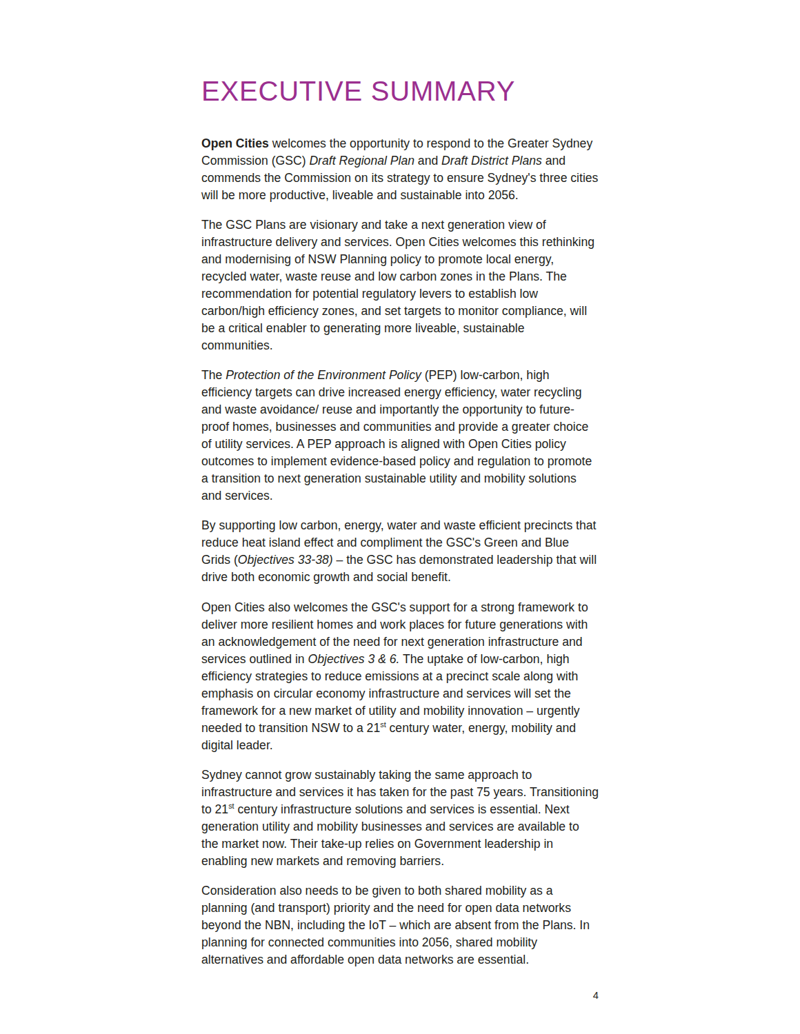Executive Summary
Open Cities welcomes the opportunity to respond to the Greater Sydney Commission (GSC) Draft Regional Plan and Draft District Plans and commends the Commission on its strategy to ensure Sydney's three cities will be more productive, liveable and sustainable into 2056.
The GSC Plans are visionary and take a next generation view of infrastructure delivery and services. Open Cities welcomes this rethinking and modernising of NSW Planning policy to promote local energy, recycled water, waste reuse and low carbon zones in the Plans. The recommendation for potential regulatory levers to establish low carbon/high efficiency zones, and set targets to monitor compliance, will be a critical enabler to generating more liveable, sustainable communities.
The Protection of the Environment Policy (PEP) low-carbon, high efficiency targets can drive increased energy efficiency, water recycling and waste avoidance/ reuse and importantly the opportunity to future-proof homes, businesses and communities and provide a greater choice of utility services. A PEP approach is aligned with Open Cities policy outcomes to implement evidence-based policy and regulation to promote a transition to next generation sustainable utility and mobility solutions and services.
By supporting low carbon, energy, water and waste efficient precincts that reduce heat island effect and compliment the GSC's Green and Blue Grids (Objectives 33-38) – the GSC has demonstrated leadership that will drive both economic growth and social benefit.
Open Cities also welcomes the GSC's support for a strong framework to deliver more resilient homes and work places for future generations with an acknowledgement of the need for next generation infrastructure and services outlined in Objectives 3 & 6. The uptake of low-carbon, high efficiency strategies to reduce emissions at a precinct scale along with emphasis on circular economy infrastructure and services will set the framework for a new market of utility and mobility innovation – urgently needed to transition NSW to a 21st century water, energy, mobility and digital leader.
Sydney cannot grow sustainably taking the same approach to infrastructure and services it has taken for the past 75 years. Transitioning to 21st century infrastructure solutions and services is essential. Next generation utility and mobility businesses and services are available to the market now. Their take-up relies on Government leadership in enabling new markets and removing barriers.
Consideration also needs to be given to both shared mobility as a planning (and transport) priority and the need for open data networks beyond the NBN, including the IoT – which are absent from the Plans. In planning for connected communities into 2056, shared mobility alternatives and affordable open data networks are essential.
4